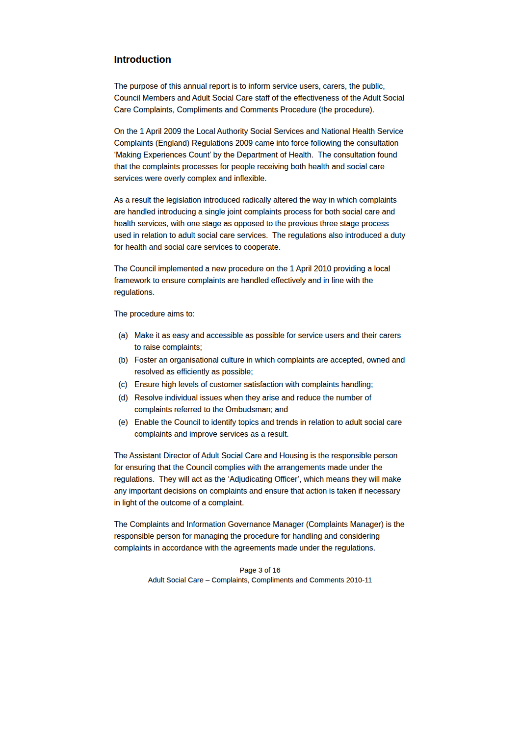Introduction
The purpose of this annual report is to inform service users, carers, the public, Council Members and Adult Social Care staff of the effectiveness of the Adult Social Care Complaints, Compliments and Comments Procedure (the procedure).
On the 1 April 2009 the Local Authority Social Services and National Health Service Complaints (England) Regulations 2009 came into force following the consultation ‘Making Experiences Count’ by the Department of Health. The consultation found that the complaints processes for people receiving both health and social care services were overly complex and inflexible.
As a result the legislation introduced radically altered the way in which complaints are handled introducing a single joint complaints process for both social care and health services, with one stage as opposed to the previous three stage process used in relation to adult social care services. The regulations also introduced a duty for health and social care services to cooperate.
The Council implemented a new procedure on the 1 April 2010 providing a local framework to ensure complaints are handled effectively and in line with the regulations.
The procedure aims to:
(a) Make it as easy and accessible as possible for service users and their carers to raise complaints;
(b) Foster an organisational culture in which complaints are accepted, owned and resolved as efficiently as possible;
(c) Ensure high levels of customer satisfaction with complaints handling;
(d) Resolve individual issues when they arise and reduce the number of complaints referred to the Ombudsman; and
(e) Enable the Council to identify topics and trends in relation to adult social care complaints and improve services as a result.
The Assistant Director of Adult Social Care and Housing is the responsible person for ensuring that the Council complies with the arrangements made under the regulations. They will act as the ‘Adjudicating Officer’, which means they will make any important decisions on complaints and ensure that action is taken if necessary in light of the outcome of a complaint.
The Complaints and Information Governance Manager (Complaints Manager) is the responsible person for managing the procedure for handling and considering complaints in accordance with the agreements made under the regulations.
Page 3 of 16
Adult Social Care – Complaints, Compliments and Comments 2010-11